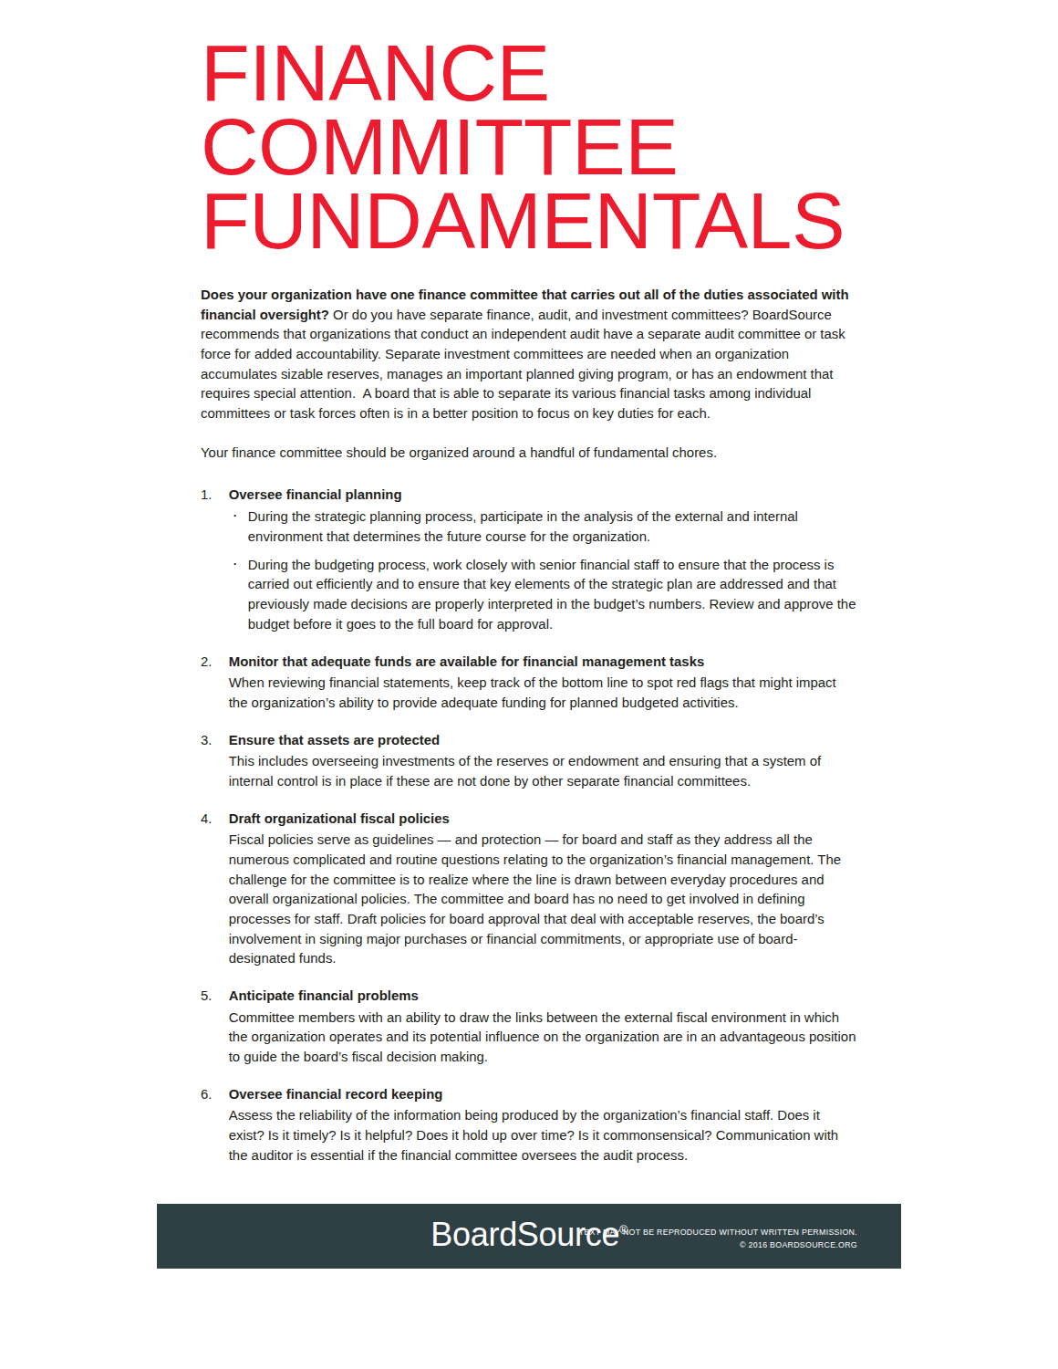Finance Committee
Fundamentals
Does your organization have one finance committee that carries out all of the duties associated with financial oversight? Or do you have separate finance, audit, and investment committees? BoardSource recommends that organizations that conduct an independent audit have a separate audit committee or task force for added accountability. Separate investment committees are needed when an organization accumulates sizable reserves, manages an important planned giving program, or has an endowment that requires special attention. A board that is able to separate its various financial tasks among individual committees or task forces often is in a better position to focus on key duties for each.
Your finance committee should be organized around a handful of fundamental chores.
Oversee financial planning
During the strategic planning process, participate in the analysis of the external and internal environment that determines the future course for the organization.
During the budgeting process, work closely with senior financial staff to ensure that the process is carried out efficiently and to ensure that key elements of the strategic plan are addressed and that previously made decisions are properly interpreted in the budget’s numbers. Review and approve the budget before it goes to the full board for approval.
Monitor that adequate funds are available for financial management tasks When reviewing financial statements, keep track of the bottom line to spot red flags that might impact the organization’s ability to provide adequate funding for planned budgeted activities.
Ensure that assets are protected This includes overseeing investments of the reserves or endowment and ensuring that a system of internal control is in place if these are not done by other separate financial committees.
Draft organizational fiscal policies Fiscal policies serve as guidelines — and protection — for board and staff as they address all the numerous complicated and routine questions relating to the organization’s financial management. The challenge for the committee is to realize where the line is drawn between everyday procedures and overall organizational policies. The committee and board has no need to get involved in defining processes for staff. Draft policies for board approval that deal with acceptable reserves, the board’s involvement in signing major purchases or financial commitments, or appropriate use of board-designated funds.
Anticipate financial problems Committee members with an ability to draw the links between the external fiscal environment in which the organization operates and its potential influence on the organization are in an advantageous position to guide the board’s fiscal decision making.
Oversee financial record keeping Assess the reliability of the information being produced by the organization’s financial staff. Does it exist? Is it timely? Is it helpful? Does it hold up over time? Is it commonsensical? Communication with the auditor is essential if the financial committee oversees the audit process.
BoardSource®
TEXT MAY NOT BE REPRODUCED WITHOUT WRITTEN PERMISSION.
© 2016 BOARDSOURCE.ORG